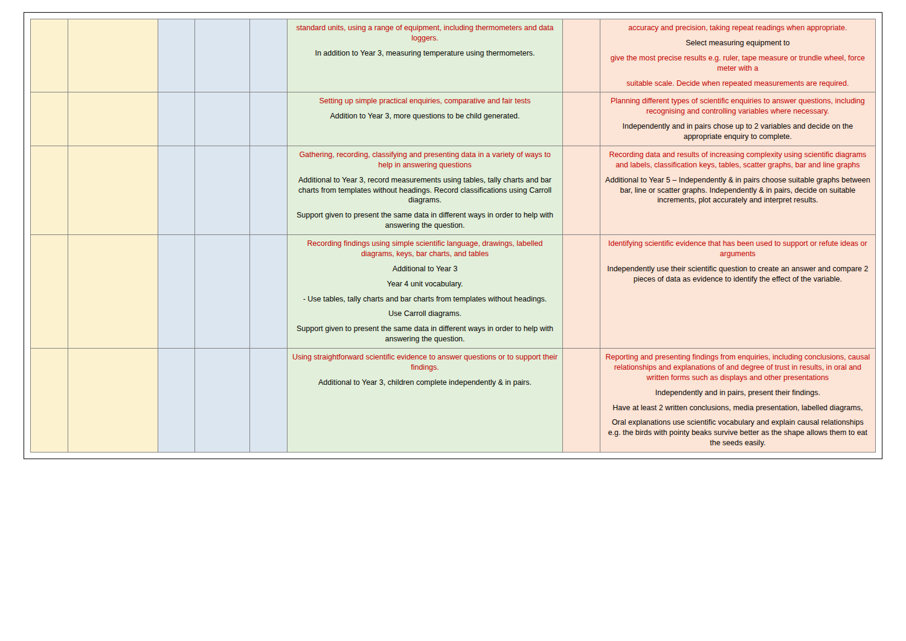| | | | | | standard units, using a range of equipment, including thermometers and data loggers. In addition to Year 3, measuring temperature using thermometers. | | accuracy and precision, taking repeat readings when appropriate. Select measuring equipment to give the most precise results e.g. ruler, tape measure or trundle wheel, force meter with a suitable scale. Decide when repeated measurements are required. |
| | | | | | Setting up simple practical enquiries, comparative and fair tests Addition to Year 3, more questions to be child generated. | | Planning different types of scientific enquiries to answer questions, including recognising and controlling variables where necessary. Independently and in pairs chose up to 2 variables and decide on the appropriate enquiry to complete. |
| | | | | | Gathering, recording, classifying and presenting data in a variety of ways to help in answering questions Additional to Year 3, record measurements using tables, tally charts and bar charts from templates without headings. Record classifications using Carroll diagrams. Support given to present the same data in different ways in order to help with answering the question. | | Recording data and results of increasing complexity using scientific diagrams and labels, classification keys, tables, scatter graphs, bar and line graphs Additional to Year 5 – Independently & in pairs choose suitable graphs between bar, line or scatter graphs. Independently & in pairs, decide on suitable increments, plot accurately and interpret results. |
| | | | | | Recording findings using simple scientific language, drawings, labelled diagrams, keys, bar charts, and tables Additional to Year 3 Year 4 unit vocabulary. - Use tables, tally charts and bar charts from templates without headings. Use Carroll diagrams. Support given to present the same data in different ways in order to help with answering the question. | | Identifying scientific evidence that has been used to support or refute ideas or arguments Independently use their scientific question to create an answer and compare 2 pieces of data as evidence to identify the effect of the variable. |
| | | | | | Using straightforward scientific evidence to answer questions or to support their findings. Additional to Year 3, children complete independently & in pairs. | | Reporting and presenting findings from enquiries, including conclusions, causal relationships and explanations of and degree of trust in results, in oral and written forms such as displays and other presentations Independently and in pairs, present their findings. Have at least 2 written conclusions, media presentation, labelled diagrams, Oral explanations use scientific vocabulary and explain causal relationships e.g. the birds with pointy beaks survive better as the shape allows them to eat the seeds easily. |